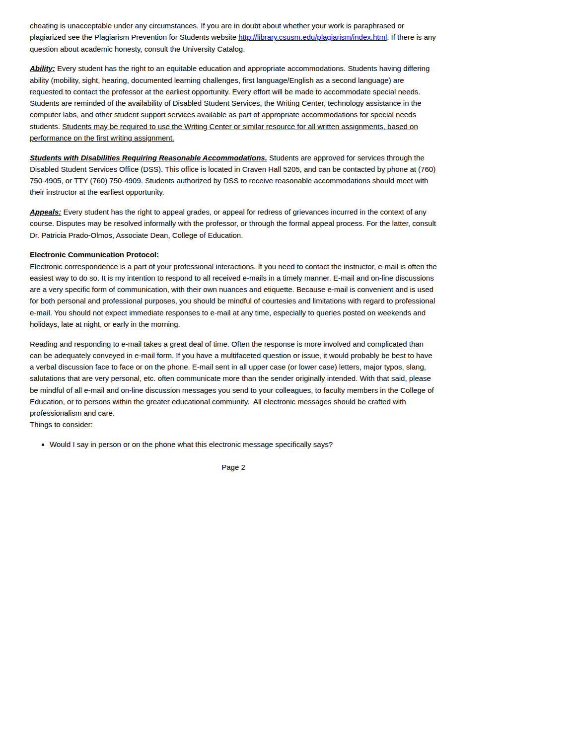cheating is unacceptable under any circumstances. If you are in doubt about whether your work is paraphrased or plagiarized see the Plagiarism Prevention for Students website http://library.csusm.edu/plagiarism/index.html. If there is any question about academic honesty, consult the University Catalog.
Ability: Every student has the right to an equitable education and appropriate accommodations. Students having differing ability (mobility, sight, hearing, documented learning challenges, first language/English as a second language) are requested to contact the professor at the earliest opportunity. Every effort will be made to accommodate special needs. Students are reminded of the availability of Disabled Student Services, the Writing Center, technology assistance in the computer labs, and other student support services available as part of appropriate accommodations for special needs students. Students may be required to use the Writing Center or similar resource for all written assignments, based on performance on the first writing assignment.
Students with Disabilities Requiring Reasonable Accommodations. Students are approved for services through the Disabled Student Services Office (DSS). This office is located in Craven Hall 5205, and can be contacted by phone at (760) 750-4905, or TTY (760) 750-4909. Students authorized by DSS to receive reasonable accommodations should meet with their instructor at the earliest opportunity.
Appeals: Every student has the right to appeal grades, or appeal for redress of grievances incurred in the context of any course. Disputes may be resolved informally with the professor, or through the formal appeal process. For the latter, consult Dr. Patricia Prado-Olmos, Associate Dean, College of Education.
Electronic Communication Protocol:
Electronic correspondence is a part of your professional interactions. If you need to contact the instructor, e-mail is often the easiest way to do so. It is my intention to respond to all received e-mails in a timely manner. E-mail and on-line discussions are a very specific form of communication, with their own nuances and etiquette. Because e-mail is convenient and is used for both personal and professional purposes, you should be mindful of courtesies and limitations with regard to professional e-mail. You should not expect immediate responses to e-mail at any time, especially to queries posted on weekends and holidays, late at night, or early in the morning.
Reading and responding to e-mail takes a great deal of time. Often the response is more involved and complicated than can be adequately conveyed in e-mail form. If you have a multifaceted question or issue, it would probably be best to have a verbal discussion face to face or on the phone. E-mail sent in all upper case (or lower case) letters, major typos, slang, salutations that are very personal, etc. often communicate more than the sender originally intended. With that said, please be mindful of all e-mail and on-line discussion messages you send to your colleagues, to faculty members in the College of Education, or to persons within the greater educational community. All electronic messages should be crafted with professionalism and care.
Things to consider:
Would I say in person or on the phone what this electronic message specifically says?
Page 2